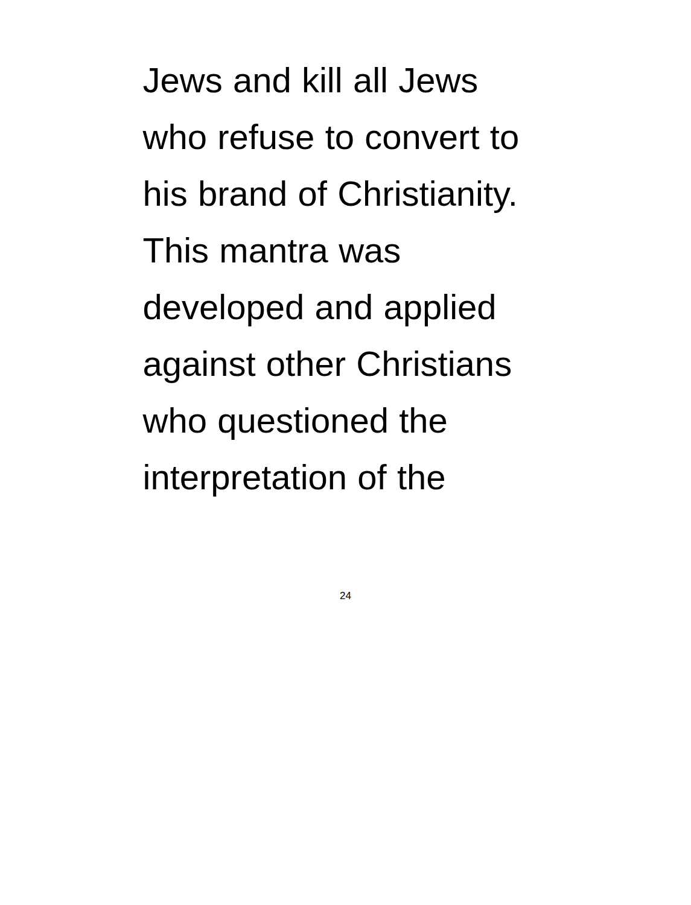Jews and kill all Jews who refuse to convert to his brand of Christianity. This mantra was developed and applied against other Christians who questioned the interpretation of the
24